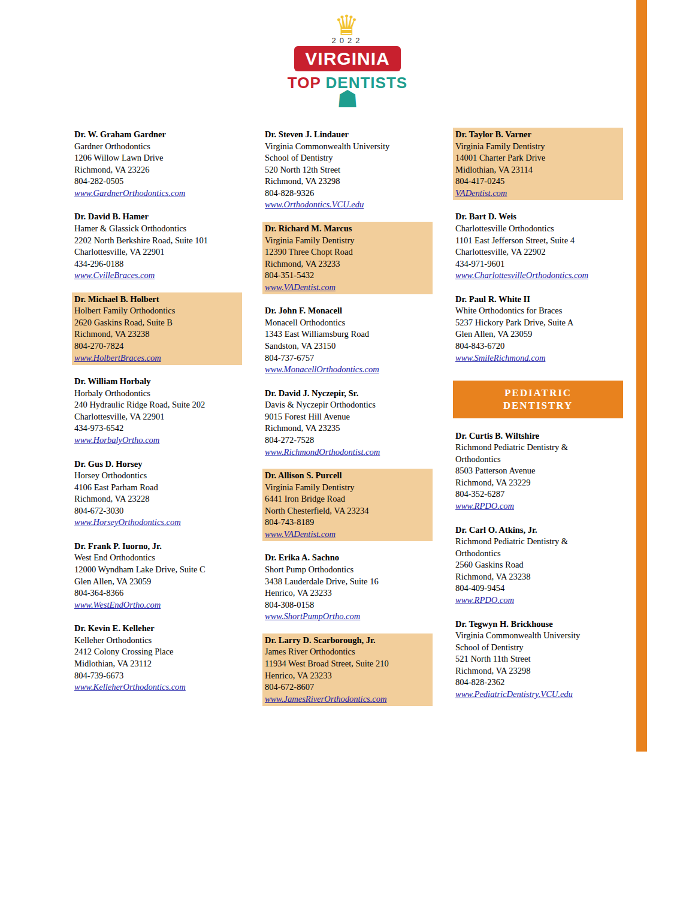♛
2022
VIRGINIA
TOP DENTISTS
☗
Dr. W. Graham Gardner
Gardner Orthodontics
1206 Willow Lawn Drive
Richmond, VA 23226
804-282-0505
www.GardnerOrthodontics.com
Dr. David B. Hamer
Hamer & Glassick Orthodontics
2202 North Berkshire Road, Suite 101
Charlottesville, VA 22901
434-296-0188
www.CvilleBraces.com
Dr. Michael B. Holbert
Holbert Family Orthodontics
2620 Gaskins Road, Suite B
Richmond, VA 23238
804-270-7824
www.HolbertBraces.com
Dr. William Horbaly
Horbaly Orthodontics
240 Hydraulic Ridge Road, Suite 202
Charlottesville, VA 22901
434-973-6542
www.HorbalyOrtho.com
Dr. Gus D. Horsey
Horsey Orthodontics
4106 East Parham Road
Richmond, VA 23228
804-672-3030
www.HorseyOrthodontics.com
Dr. Frank P. Iuorno, Jr.
West End Orthodontics
12000 Wyndham Lake Drive, Suite C
Glen Allen, VA 23059
804-364-8366
www.WestEndOrtho.com
Dr. Kevin E. Kelleher
Kelleher Orthodontics
2412 Colony Crossing Place
Midlothian, VA 23112
804-739-6673
www.KelleherOrthodontics.com
Dr. Steven J. Lindauer
Virginia Commonwealth University
School of Dentistry
520 North 12th Street
Richmond, VA 23298
804-828-9326
www.Orthodontics.VCU.edu
Dr. Richard M. Marcus
Virginia Family Dentistry
12390 Three Chopt Road
Richmond, VA 23233
804-351-5432
www.VADentist.com
Dr. John F. Monacell
Monacell Orthodontics
1343 East Williamsburg Road
Sandston, VA 23150
804-737-6757
www.MonacellOrthodontics.com
Dr. David J. Nyczepir, Sr.
Davis & Nyczepir Orthodontics
9015 Forest Hill Avenue
Richmond, VA 23235
804-272-7528
www.RichmondOrthodontist.com
Dr. Allison S. Purcell
Virginia Family Dentistry
6441 Iron Bridge Road
North Chesterfield, VA 23234
804-743-8189
www.VADentist.com
Dr. Erika A. Sachno
Short Pump Orthodontics
3438 Lauderdale Drive, Suite 16
Henrico, VA 23233
804-308-0158
www.ShortPumpOrtho.com
Dr. Larry D. Scarborough, Jr.
James River Orthodontics
11934 West Broad Street, Suite 210
Henrico, VA 23233
804-672-8607
www.JamesRiverOrthodontics.com
Dr. Taylor B. Varner
Virginia Family Dentistry
14001 Charter Park Drive
Midlothian, VA 23114
804-417-0245
VADentist.com
Dr. Bart D. Weis
Charlottesville Orthodontics
1101 East Jefferson Street, Suite 4
Charlottesville, VA 22902
434-971-9601
www.CharlottesvilleOrthodontics.com
Dr. Paul R. White II
White Orthodontics for Braces
5237 Hickory Park Drive, Suite A
Glen Allen, VA 23059
804-843-6720
www.SmileRichmond.com
PEDIATRIC
DENTISTRY
Dr. Curtis B. Wiltshire
Richmond Pediatric Dentistry &
Orthodontics
8503 Patterson Avenue
Richmond, VA 23229
804-352-6287
www.RPDO.com
Dr. Carl O. Atkins, Jr.
Richmond Pediatric Dentistry &
Orthodontics
2560 Gaskins Road
Richmond, VA 23238
804-409-9454
www.RPDO.com
Dr. Tegwyn H. Brickhouse
Virginia Commonwealth University
School of Dentistry
521 North 11th Street
Richmond, VA 23298
804-828-2362
www.PediatricDentistry.VCU.edu